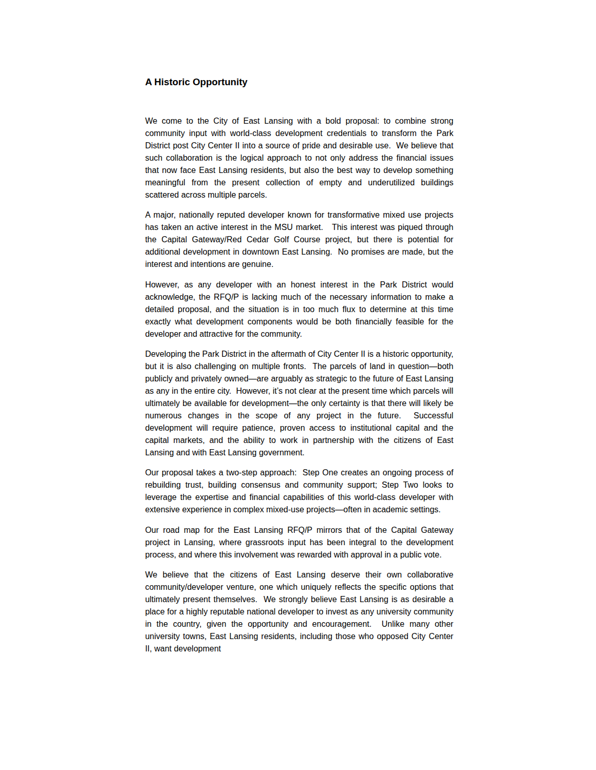A Historic Opportunity
We come to the City of East Lansing with a bold proposal: to combine strong community input with world-class development credentials to transform the Park District post City Center II into a source of pride and desirable use. We believe that such collaboration is the logical approach to not only address the financial issues that now face East Lansing residents, but also the best way to develop something meaningful from the present collection of empty and underutilized buildings scattered across multiple parcels.
A major, nationally reputed developer known for transformative mixed use projects has taken an active interest in the MSU market. This interest was piqued through the Capital Gateway/Red Cedar Golf Course project, but there is potential for additional development in downtown East Lansing. No promises are made, but the interest and intentions are genuine.
However, as any developer with an honest interest in the Park District would acknowledge, the RFQ/P is lacking much of the necessary information to make a detailed proposal, and the situation is in too much flux to determine at this time exactly what development components would be both financially feasible for the developer and attractive for the community.
Developing the Park District in the aftermath of City Center II is a historic opportunity, but it is also challenging on multiple fronts. The parcels of land in question—both publicly and privately owned—are arguably as strategic to the future of East Lansing as any in the entire city. However, it’s not clear at the present time which parcels will ultimately be available for development—the only certainty is that there will likely be numerous changes in the scope of any project in the future. Successful development will require patience, proven access to institutional capital and the capital markets, and the ability to work in partnership with the citizens of East Lansing and with East Lansing government.
Our proposal takes a two-step approach: Step One creates an ongoing process of rebuilding trust, building consensus and community support; Step Two looks to leverage the expertise and financial capabilities of this world-class developer with extensive experience in complex mixed-use projects—often in academic settings.
Our road map for the East Lansing RFQ/P mirrors that of the Capital Gateway project in Lansing, where grassroots input has been integral to the development process, and where this involvement was rewarded with approval in a public vote.
We believe that the citizens of East Lansing deserve their own collaborative community/developer venture, one which uniquely reflects the specific options that ultimately present themselves. We strongly believe East Lansing is as desirable a place for a highly reputable national developer to invest as any university community in the country, given the opportunity and encouragement. Unlike many other university towns, East Lansing residents, including those who opposed City Center II, want development